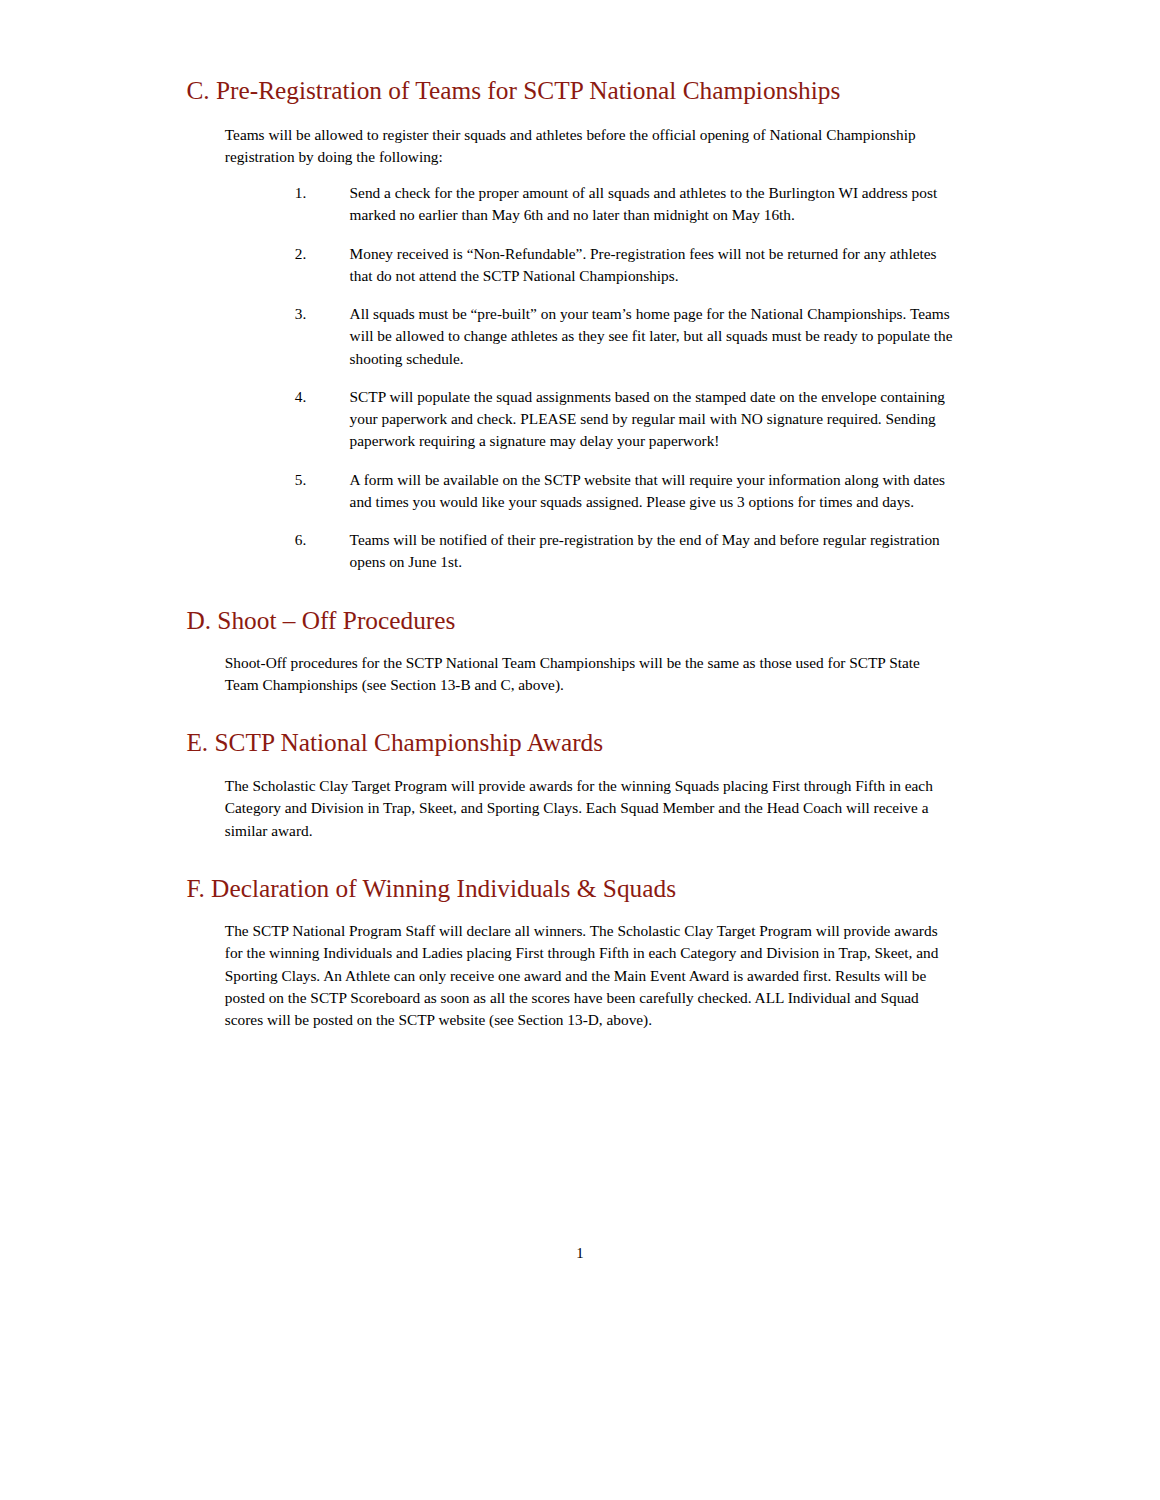C. Pre-Registration of Teams for SCTP National Championships
Teams will be allowed to register their squads and athletes before the official opening of National Championship registration by doing the following:
Send a check for the proper amount of all squads and athletes to the Burlington WI address post marked no earlier than May 6th and no later than midnight on May 16th.
Money received is “Non-Refundable”. Pre-registration fees will not be returned for any athletes that do not attend the SCTP National Championships.
All squads must be “pre-built” on your team’s home page for the National Championships. Teams will be allowed to change athletes as they see fit later, but all squads must be ready to populate the shooting schedule.
SCTP will populate the squad assignments based on the stamped date on the envelope containing your paperwork and check. PLEASE send by regular mail with NO signature required. Sending paperwork requiring a signature may delay your paperwork!
A form will be available on the SCTP website that will require your information along with dates and times you would like your squads assigned. Please give us 3 options for times and days.
Teams will be notified of their pre-registration by the end of May and before regular registration opens on June 1st.
D. Shoot – Off Procedures
Shoot-Off procedures for the SCTP National Team Championships will be the same as those used for SCTP State Team Championships (see Section 13-B and C, above).
E. SCTP National Championship Awards
The Scholastic Clay Target Program will provide awards for the winning Squads placing First through Fifth in each Category and Division in Trap, Skeet, and Sporting Clays. Each Squad Member and the Head Coach will receive a similar award.
F. Declaration of Winning Individuals & Squads
The SCTP National Program Staff will declare all winners. The Scholastic Clay Target Program will provide awards for the winning Individuals and Ladies placing First through Fifth in each Category and Division in Trap, Skeet, and Sporting Clays. An Athlete can only receive one award and the Main Event Award is awarded first. Results will be posted on the SCTP Scoreboard as soon as all the scores have been carefully checked. ALL Individual and Squad scores will be posted on the SCTP website (see Section 13-D, above).
1